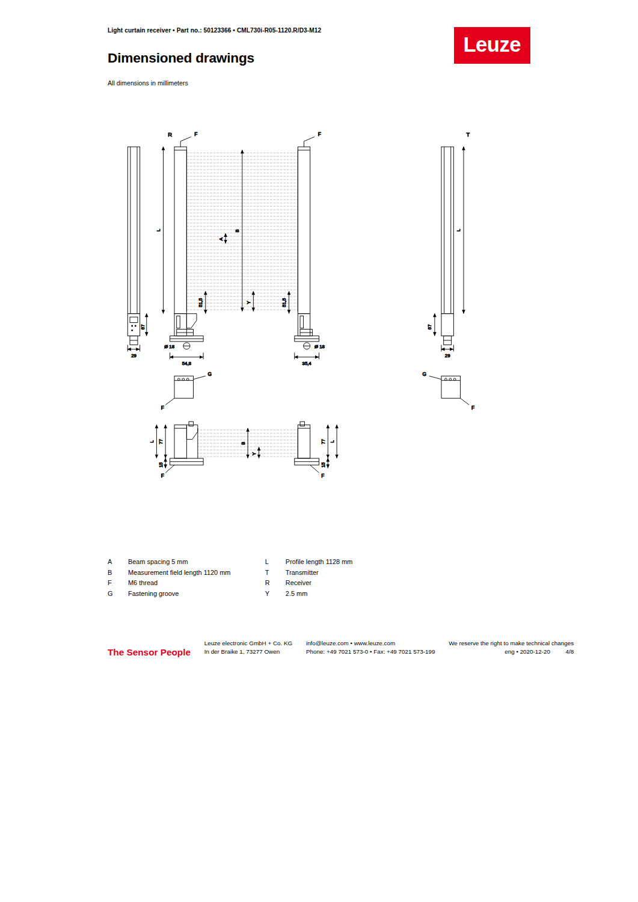Light curtain receiver • Part no.: 50123366 • CML730i-R05-1120.R/D3-M12
Dimensioned drawings
All dimensions in millimeters
Leuze
R T 67 29 F B A Y Ø 18 51,5 54,8 F Ø 18 51,5 35,4 L L 67 29 G F G F F B Y F 77 77 15 15 L L
A
Beam spacing 5 mm
L
Profile length 1128 mm
B
Measurement field length 1120 mm
T
Transmitter
F
M6 thread
R
Receiver
G
Fastening groove
Y
2.5 mm
The Sensor People
Leuze electronic GmbH + Co. KG
info@leuze.com • www.leuze.com
In der Braike 1, 73277 Owen
Phone: +49 7021 573-0 • Fax: +49 7021 573-199
We reserve the right to make technical changes eng • 2020-12-20 4/8